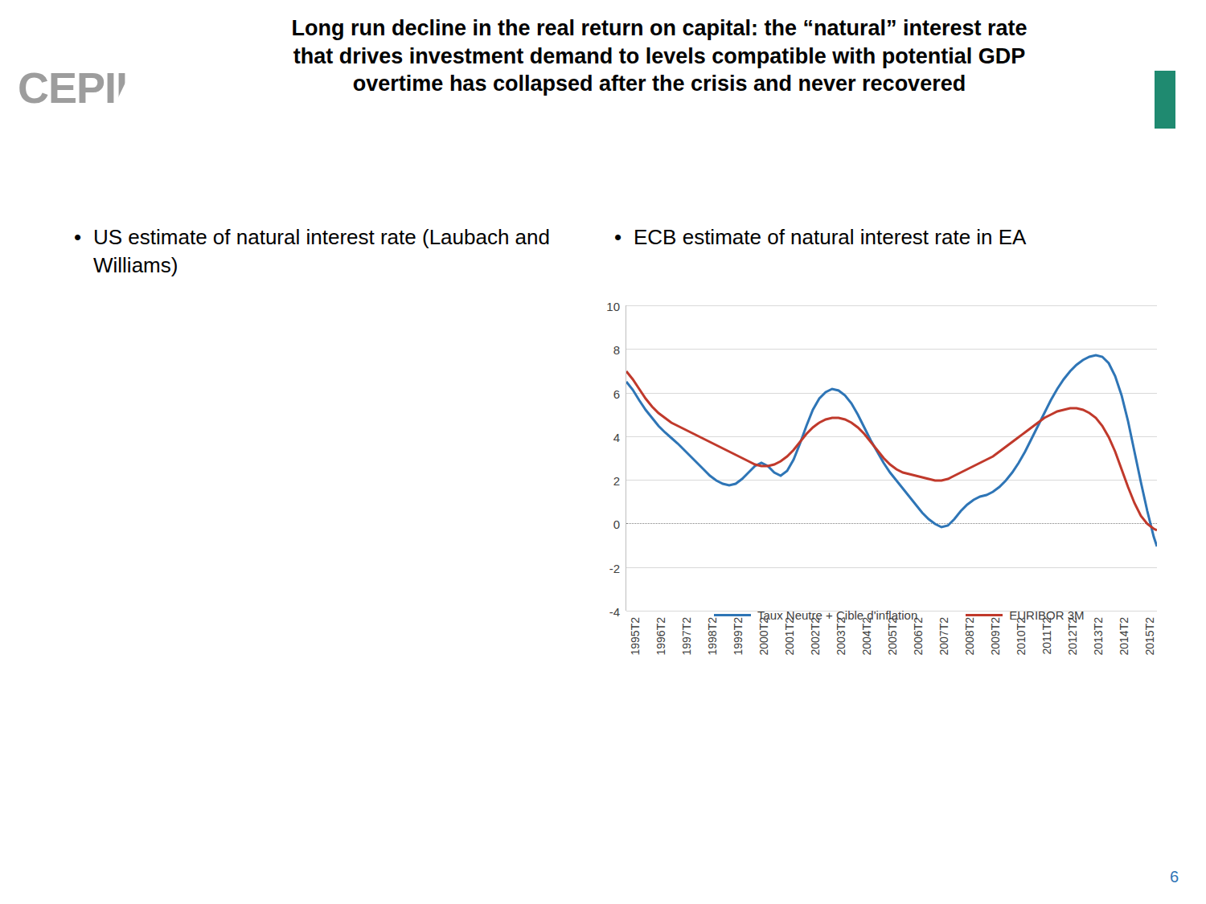CEPII
Long run decline in the real return on capital: the “natural” interest rate
that drives investment demand to levels compatible with potential GDP
overtime has collapsed after the crisis and never recovered
US estimate of natural interest rate (Laubach and Williams)
ECB estimate of natural interest rate in EA
10
8
6
4
2
0
-2
-4
Taux Neutre + Cible d'inflation
EURIBOR 3M
1995T2 1996T2 1997T2 1998T2 1999T2 2000T2 2001T2 2002T2 2003T2 2004T2 2005T2 2006T2 2007T2 2008T2 2009T2 2010T2 2011T2 2012T2 2013T2 2014T2 2015T2
6